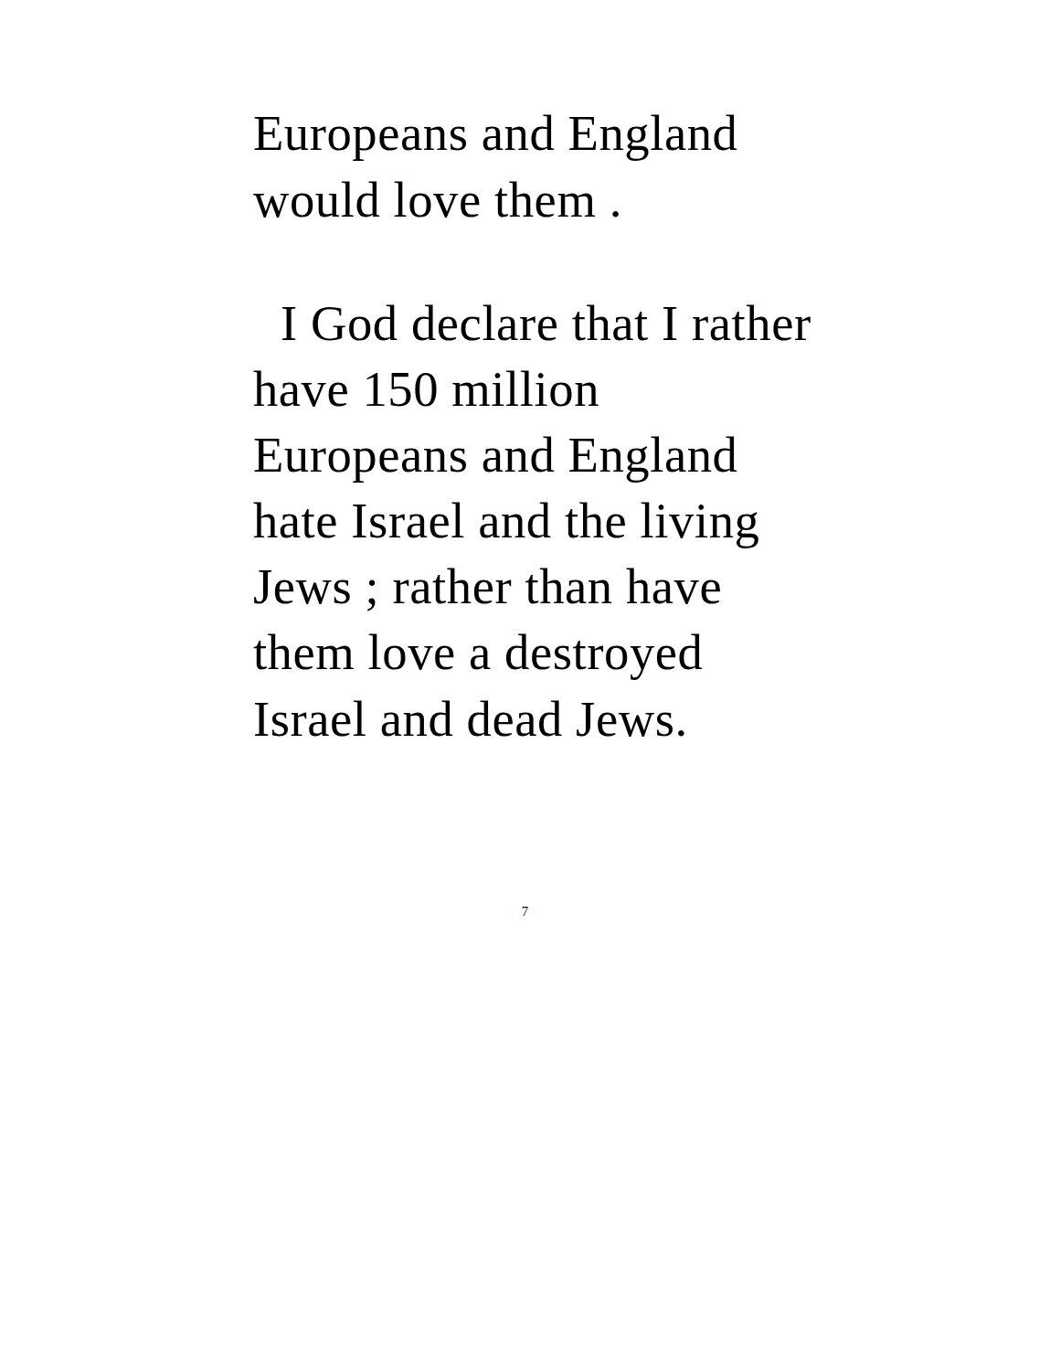Europeans and England would love them .
I God declare that I rather have 150 million Europeans and England hate Israel and the living Jews ; rather than have them love a destroyed Israel and dead Jews.
7